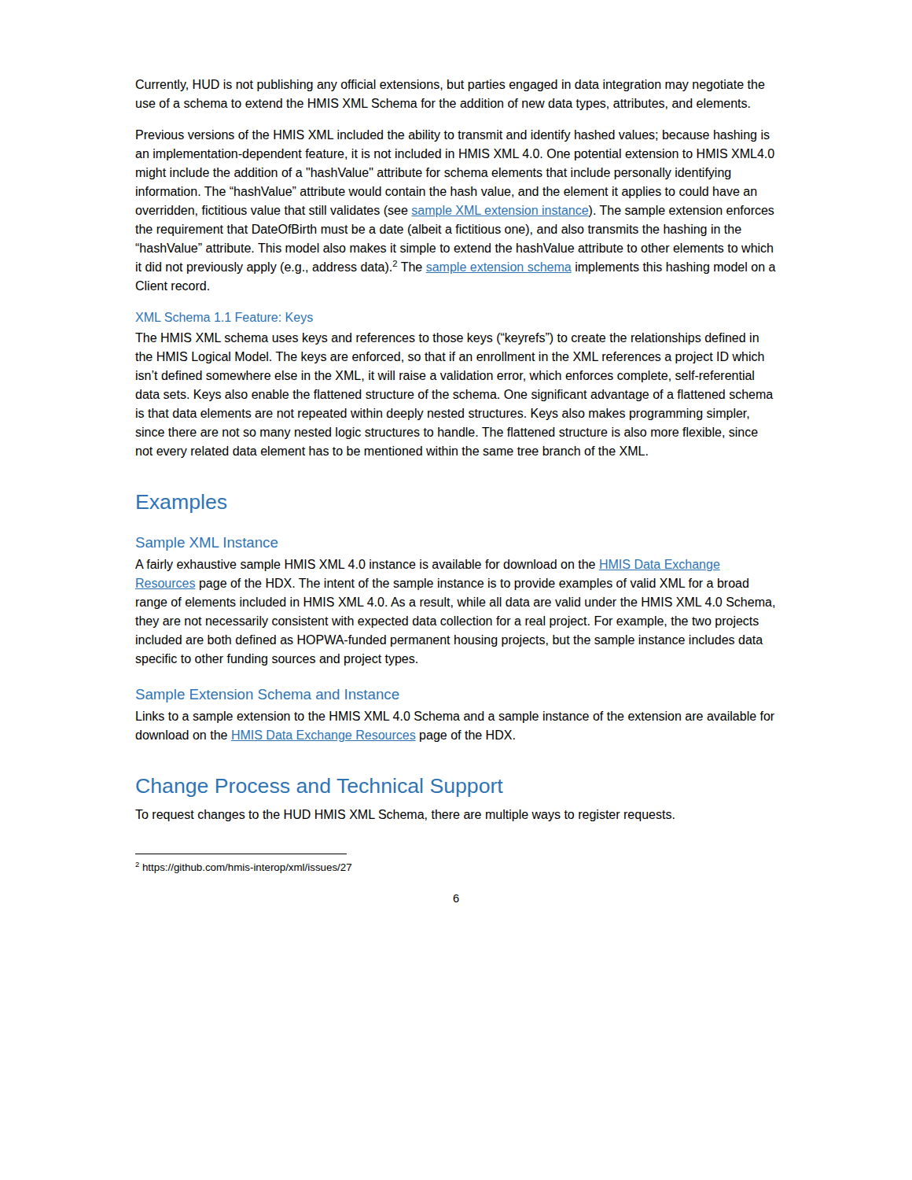Currently, HUD is not publishing any official extensions, but parties engaged in data integration may negotiate the use of a schema to extend the HMIS XML Schema for the addition of new data types, attributes, and elements.
Previous versions of the HMIS XML included the ability to transmit and identify hashed values; because hashing is an implementation-dependent feature, it is not included in HMIS XML 4.0. One potential extension to HMIS XML4.0 might include the addition of a "hashValue" attribute for schema elements that include personally identifying information. The “hashValue” attribute would contain the hash value, and the element it applies to could have an overridden, fictitious value that still validates (see sample XML extension instance). The sample extension enforces the requirement that DateOfBirth must be a date (albeit a fictitious one), and also transmits the hashing in the “hashValue” attribute. This model also makes it simple to extend the hashValue attribute to other elements to which it did not previously apply (e.g., address data).2 The sample extension schema implements this hashing model on a Client record.
XML Schema 1.1 Feature: Keys
The HMIS XML schema uses keys and references to those keys (“keyrefs”) to create the relationships defined in the HMIS Logical Model. The keys are enforced, so that if an enrollment in the XML references a project ID which isn’t defined somewhere else in the XML, it will raise a validation error, which enforces complete, self-referential data sets. Keys also enable the flattened structure of the schema. One significant advantage of a flattened schema is that data elements are not repeated within deeply nested structures. Keys also makes programming simpler, since there are not so many nested logic structures to handle. The flattened structure is also more flexible, since not every related data element has to be mentioned within the same tree branch of the XML.
Examples
Sample XML Instance
A fairly exhaustive sample HMIS XML 4.0 instance is available for download on the HMIS Data Exchange Resources page of the HDX. The intent of the sample instance is to provide examples of valid XML for a broad range of elements included in HMIS XML 4.0. As a result, while all data are valid under the HMIS XML 4.0 Schema, they are not necessarily consistent with expected data collection for a real project. For example, the two projects included are both defined as HOPWA-funded permanent housing projects, but the sample instance includes data specific to other funding sources and project types.
Sample Extension Schema and Instance
Links to a sample extension to the HMIS XML 4.0 Schema and a sample instance of the extension are available for download on the HMIS Data Exchange Resources page of the HDX.
Change Process and Technical Support
To request changes to the HUD HMIS XML Schema, there are multiple ways to register requests.
2 https://github.com/hmis-interop/xml/issues/27
6